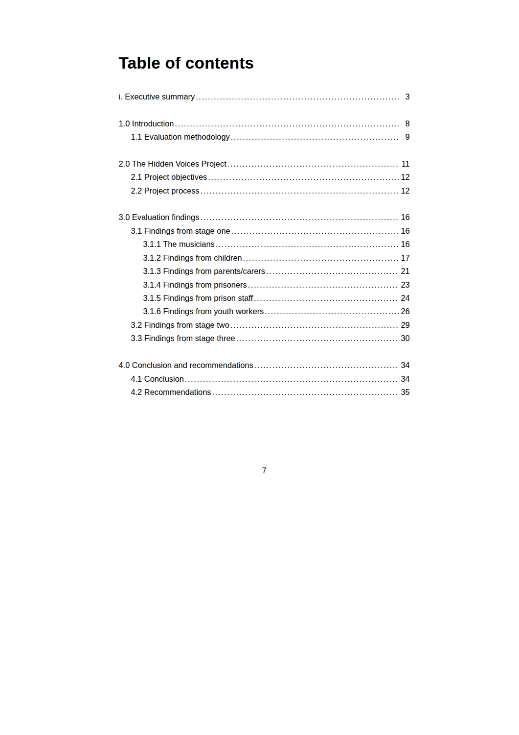Table of contents
i. Executive summary .......................................................................................... 3
1.0 Introduction .................................................................................................. 8
1.1 Evaluation methodology .......................................................................... 9
2.0 The Hidden Voices Project ....................................................................... 11
2.1 Project objectives ................................................................................... 12
2.2 Project process ....................................................................................... 12
3.0 Evaluation findings ..................................................................................... 16
3.1 Findings from stage one ....................................................................... 16
3.1.1 The musicians .................................................................................. 16
3.1.2 Findings from children ..................................................................... 17
3.1.3 Findings from parents/carers .......................................................... 21
3.1.4 Findings from prisoners ............................................................... 23
3.1.5 Findings from prison staff .............................................................. 24
3.1.6 Findings from youth workers .......................................................... 26
3.2 Findings from stage two ....................................................................... 29
3.3 Findings from stage three ..................................................................... 30
4.0 Conclusion and recommendations ........................................................... 34
4.1 Conclusion ............................................................................................. 34
4.2 Recommendations .............................................................................. 35
7